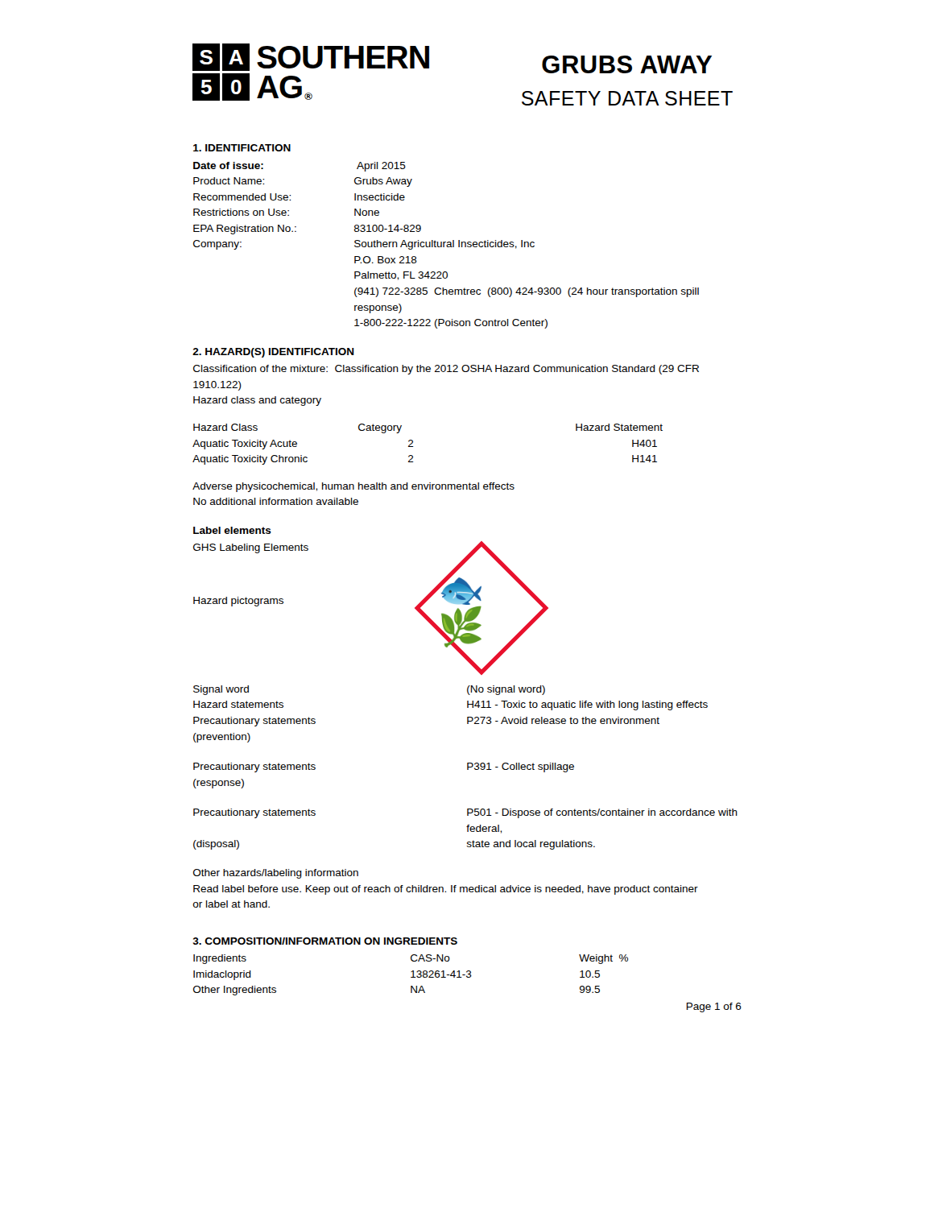SA 50
SOUTHERN
AG®
GRUBS AWAY
SAFETY DATA SHEET
1. IDENTIFICATION
Date of issue:
April 2015
Product Name:
Grubs Away
Recommended Use:
Insecticide
Restrictions on Use:
None
EPA Registration No.:
83100-14-829
Company:
Southern Agricultural Insecticides, Inc
P.O. Box 218
Palmetto, FL 34220
(941) 722-3285 Chemtrec (800) 424-9300 (24 hour transportation spill response)
1-800-222-1222 (Poison Control Center)
2. HAZARD(S) IDENTIFICATION
Classification of the mixture: Classification by the 2012 OSHA Hazard Communication Standard (29 CFR 1910.122)
Hazard class and category
Hazard Class
Category
Hazard Statement
Aquatic Toxicity Acute
2
H401
Aquatic Toxicity Chronic
2
H141
Adverse physicochemical, human health and environmental effects
No additional information available
Label elements
GHS Labeling Elements
Hazard pictograms
🐟🌿
Signal word
(No signal word)
Hazard statements
H411 - Toxic to aquatic life with long lasting effects
Precautionary statements
P273 - Avoid release to the environment
(prevention)
Precautionary statements
P391 - Collect spillage
(response)
Precautionary statements
P501 - Dispose of contents/container in accordance with federal,
(disposal)
state and local regulations.
Other hazards/labeling information
Read label before use. Keep out of reach of children. If medical advice is needed, have product container
or label at hand.
3. COMPOSITION/INFORMATION ON INGREDIENTS
Ingredients
CAS-No
Weight %
Imidacloprid
138261-41-3
10.5
Other Ingredients
NA
99.5
Page 1 of 6